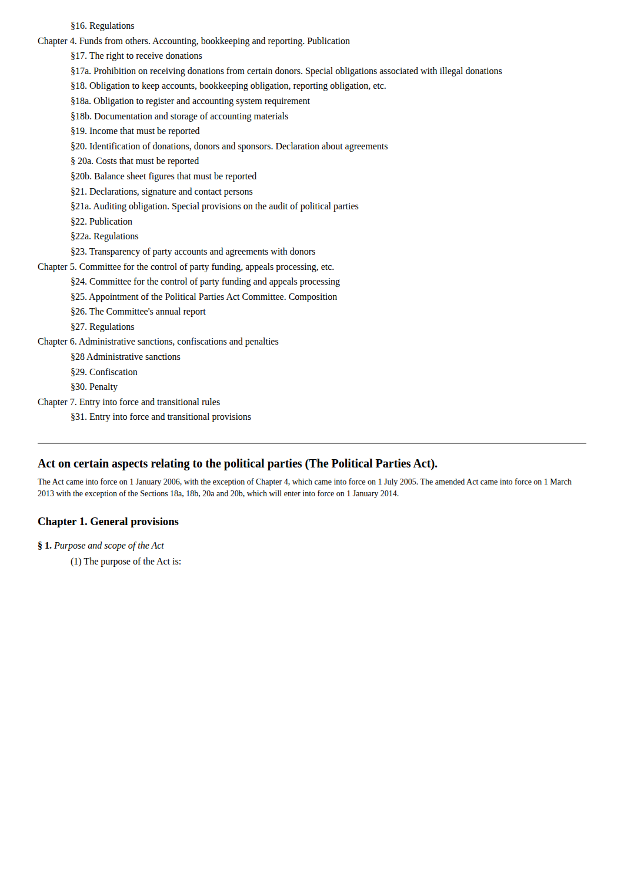§16. Regulations
Chapter 4. Funds from others. Accounting, bookkeeping and reporting. Publication
§17. The right to receive donations
§17a. Prohibition on receiving donations from certain donors. Special obligations associated with illegal donations
§18. Obligation to keep accounts, bookkeeping obligation, reporting obligation, etc.
§18a. Obligation to register and accounting system requirement
§18b. Documentation and storage of accounting materials
§19. Income that must be reported
§20. Identification of donations, donors and sponsors. Declaration about agreements
§ 20a. Costs that must be reported
§20b. Balance sheet figures that must be reported
§21. Declarations, signature and contact persons
§21a. Auditing obligation. Special provisions on the audit of political parties
§22. Publication
§22a. Regulations
§23. Transparency of party accounts and agreements with donors
Chapter 5. Committee for the control of party funding, appeals processing, etc.
§24. Committee for the control of party funding and appeals processing
§25. Appointment of the Political Parties Act Committee. Composition
§26. The Committee's annual report
§27. Regulations
Chapter 6. Administrative sanctions, confiscations and penalties
§28 Administrative sanctions
§29. Confiscation
§30. Penalty
Chapter 7. Entry into force and transitional rules
§31. Entry into force and transitional provisions
Act on certain aspects relating to the political parties (The Political Parties Act).
The Act came into force on 1 January 2006, with the exception of Chapter 4, which came into force on 1 July 2005. The amended Act came into force on 1 March 2013 with the exception of the Sections 18a, 18b, 20a and 20b, which will enter into force on 1 January 2014.
Chapter 1. General provisions
§ 1. Purpose and scope of the Act
(1) The purpose of the Act is: